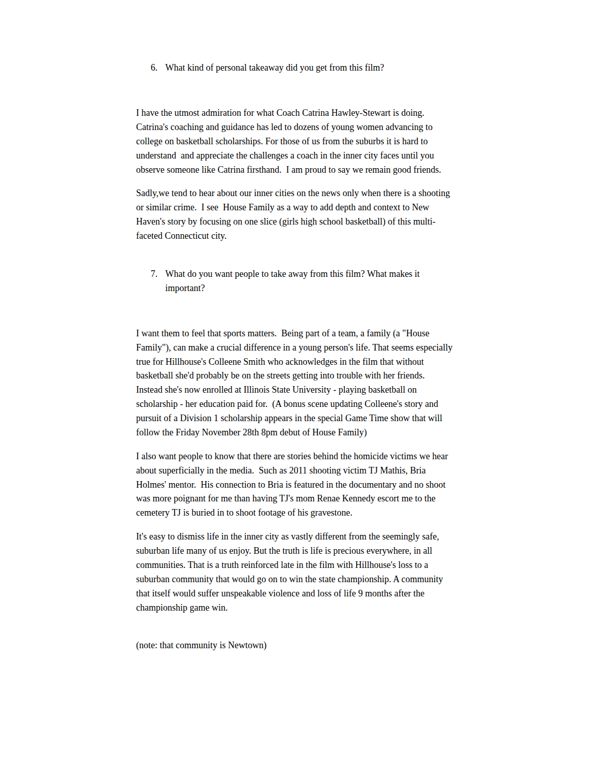What kind of personal takeaway did you get from this film?
I have the utmost admiration for what Coach Catrina Hawley-Stewart is doing. Catrina's coaching and guidance has led to dozens of young women advancing to college on basketball scholarships. For those of us from the suburbs it is hard to understand and appreciate the challenges a coach in the inner city faces until you observe someone like Catrina firsthand. I am proud to say we remain good friends.
Sadly,we tend to hear about our inner cities on the news only when there is a shooting or similar crime. I see House Family as a way to add depth and context to New Haven's story by focusing on one slice (girls high school basketball) of this multi-faceted Connecticut city.
What do you want people to take away from this film? What makes it important?
I want them to feel that sports matters. Being part of a team, a family (a "House Family"), can make a crucial difference in a young person's life. That seems especially true for Hillhouse's Colleene Smith who acknowledges in the film that without basketball she'd probably be on the streets getting into trouble with her friends. Instead she's now enrolled at Illinois State University - playing basketball on scholarship - her education paid for. (A bonus scene updating Colleene's story and pursuit of a Division 1 scholarship appears in the special Game Time show that will follow the Friday November 28th 8pm debut of House Family)
I also want people to know that there are stories behind the homicide victims we hear about superficially in the media. Such as 2011 shooting victim TJ Mathis, Bria Holmes' mentor. His connection to Bria is featured in the documentary and no shoot was more poignant for me than having TJ's mom Renae Kennedy escort me to the cemetery TJ is buried in to shoot footage of his gravestone.
It's easy to dismiss life in the inner city as vastly different from the seemingly safe, suburban life many of us enjoy. But the truth is life is precious everywhere, in all communities. That is a truth reinforced late in the film with Hillhouse's loss to a suburban community that would go on to win the state championship. A community that itself would suffer unspeakable violence and loss of life 9 months after the championship game win.
(note: that community is Newtown)